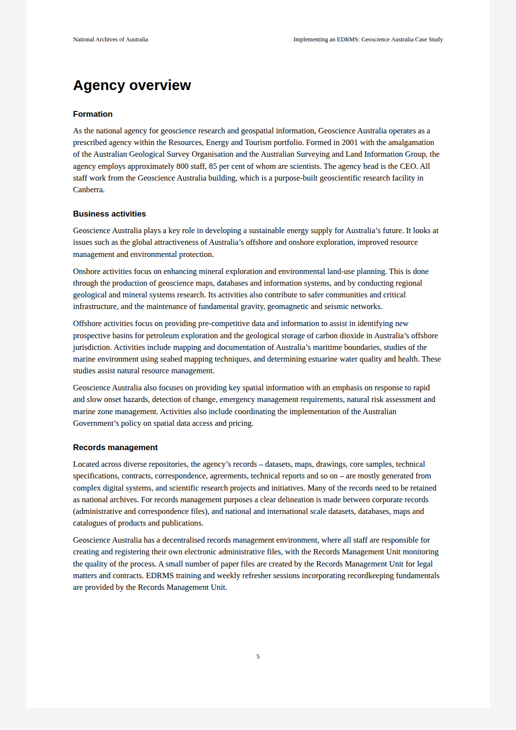National Archives of Australia Implementing an EDRMS: Geoscience Australia Case Study
Agency overview
Formation
As the national agency for geoscience research and geospatial information, Geoscience Australia operates as a prescribed agency within the Resources, Energy and Tourism portfolio. Formed in 2001 with the amalgamation of the Australian Geological Survey Organisation and the Australian Surveying and Land Information Group, the agency employs approximately 800 staff, 85 per cent of whom are scientists. The agency head is the CEO. All staff work from the Geoscience Australia building, which is a purpose-built geoscientific research facility in Canberra.
Business activities
Geoscience Australia plays a key role in developing a sustainable energy supply for Australia’s future. It looks at issues such as the global attractiveness of Australia’s offshore and onshore exploration, improved resource management and environmental protection.
Onshore activities focus on enhancing mineral exploration and environmental land-use planning. This is done through the production of geoscience maps, databases and information systems, and by conducting regional geological and mineral systems research. Its activities also contribute to safer communities and critical infrastructure, and the maintenance of fundamental gravity, geomagnetic and seismic networks.
Offshore activities focus on providing pre-competitive data and information to assist in identifying new prospective basins for petroleum exploration and the geological storage of carbon dioxide in Australia’s offshore jurisdiction. Activities include mapping and documentation of Australia’s maritime boundaries, studies of the marine environment using seabed mapping techniques, and determining estuarine water quality and health. These studies assist natural resource management.
Geoscience Australia also focuses on providing key spatial information with an emphasis on response to rapid and slow onset hazards, detection of change, emergency management requirements, natural risk assessment and marine zone management. Activities also include coordinating the implementation of the Australian Government’s policy on spatial data access and pricing.
Records management
Located across diverse repositories, the agency’s records – datasets, maps, drawings, core samples, technical specifications, contracts, correspondence, agreements, technical reports and so on – are mostly generated from complex digital systems, and scientific research projects and initiatives. Many of the records need to be retained as national archives. For records management purposes a clear delineation is made between corporate records (administrative and correspondence files), and national and international scale datasets, databases, maps and catalogues of products and publications.
Geoscience Australia has a decentralised records management environment, where all staff are responsible for creating and registering their own electronic administrative files, with the Records Management Unit monitoring the quality of the process. A small number of paper files are created by the Records Management Unit for legal matters and contracts. EDRMS training and weekly refresher sessions incorporating recordkeeping fundamentals are provided by the Records Management Unit.
5